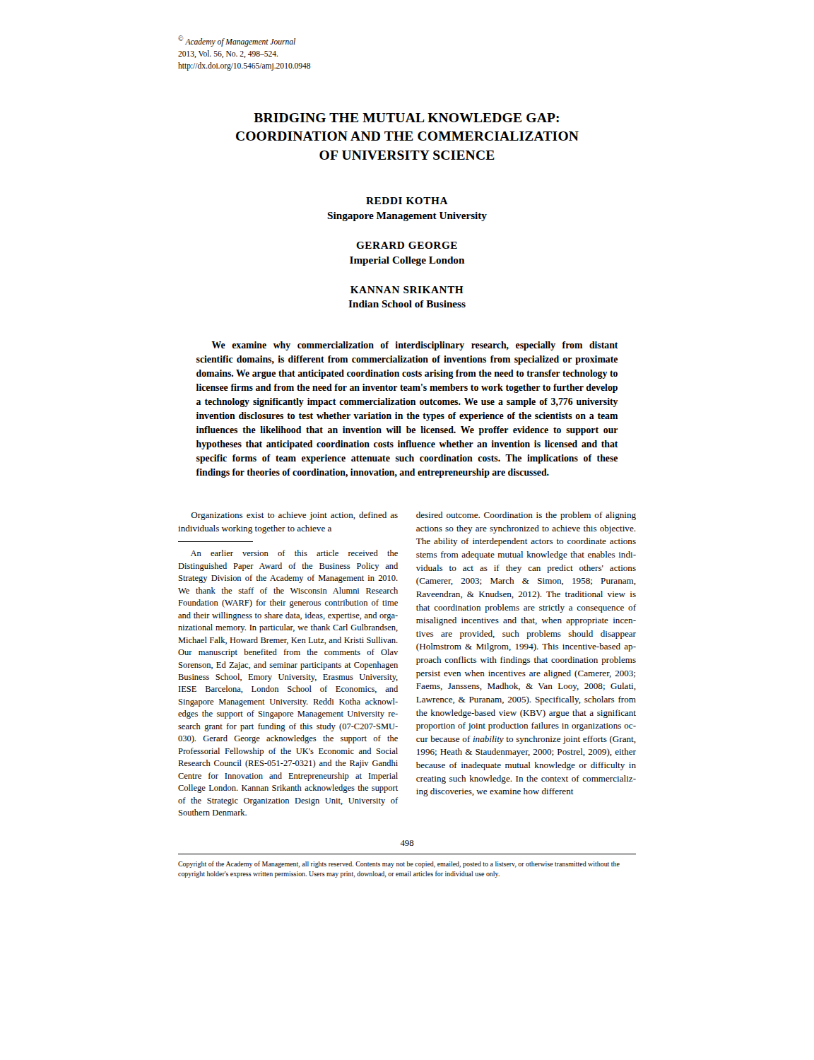© Academy of Management Journal
2013, Vol. 56, No. 2, 498–524.
http://dx.doi.org/10.5465/amj.2010.0948
Bridging the Mutual Knowledge Gap:
Coordination and the Commercialization
of University Science
Reddi Kotha
Singapore Management University
Gerard George
Imperial College London
Kannan Srikanth
Indian School of Business
We examine why commercialization of interdisciplinary research, especially from distant scientific domains, is different from commercialization of inventions from specialized or proximate domains. We argue that anticipated coordination costs arising from the need to transfer technology to licensee firms and from the need for an inventor team's members to work together to further develop a technology significantly impact commercialization outcomes. We use a sample of 3,776 university invention disclosures to test whether variation in the types of experience of the scientists on a team influences the likelihood that an invention will be licensed. We proffer evidence to support our hypotheses that anticipated coordination costs influence whether an invention is licensed and that specific forms of team experience attenuate such coordination costs. The implications of these findings for theories of coordination, innovation, and entrepreneurship are discussed.
Organizations exist to achieve joint action, defined as individuals working together to achieve a
An earlier version of this article received the Distinguished Paper Award of the Business Policy and Strategy Division of the Academy of Management in 2010. We thank the staff of the Wisconsin Alumni Research Foundation (WARF) for their generous contribution of time and their willingness to share data, ideas, expertise, and organizational memory. In particular, we thank Carl Gulbrandsen, Michael Falk, Howard Bremer, Ken Lutz, and Kristi Sullivan. Our manuscript benefited from the comments of Olav Sorenson, Ed Zajac, and seminar participants at Copenhagen Business School, Emory University, Erasmus University, IESE Barcelona, London School of Economics, and Singapore Management University. Reddi Kotha acknowledges the support of Singapore Management University research grant for part funding of this study (07-C207-SMU-030). Gerard George acknowledges the support of the Professorial Fellowship of the UK's Economic and Social Research Council (RES-051-27-0321) and the Rajiv Gandhi Centre for Innovation and Entrepreneurship at Imperial College London. Kannan Srikanth acknowledges the support of the Strategic Organization Design Unit, University of Southern Denmark.
desired outcome. Coordination is the problem of aligning actions so they are synchronized to achieve this objective. The ability of interdependent actors to coordinate actions stems from adequate mutual knowledge that enables individuals to act as if they can predict others' actions (Camerer, 2003; March & Simon, 1958; Puranam, Raveendran, & Knudsen, 2012). The traditional view is that coordination problems are strictly a consequence of misaligned incentives and that, when appropriate incentives are provided, such problems should disappear (Holmstrom & Milgrom, 1994). This incentive-based approach conflicts with findings that coordination problems persist even when incentives are aligned (Camerer, 2003; Faems, Janssens, Madhok, & Van Looy, 2008; Gulati, Lawrence, & Puranam, 2005). Specifically, scholars from the knowledge-based view (KBV) argue that a significant proportion of joint production failures in organizations occur because of inability to synchronize joint efforts (Grant, 1996; Heath & Staudenmayer, 2000; Postrel, 2009), either because of inadequate mutual knowledge or difficulty in creating such knowledge. In the context of commercializing discoveries, we examine how different
498
Copyright of the Academy of Management, all rights reserved. Contents may not be copied, emailed, posted to a listserv, or otherwise transmitted without the copyright holder's express written permission. Users may print, download, or email articles for individual use only.